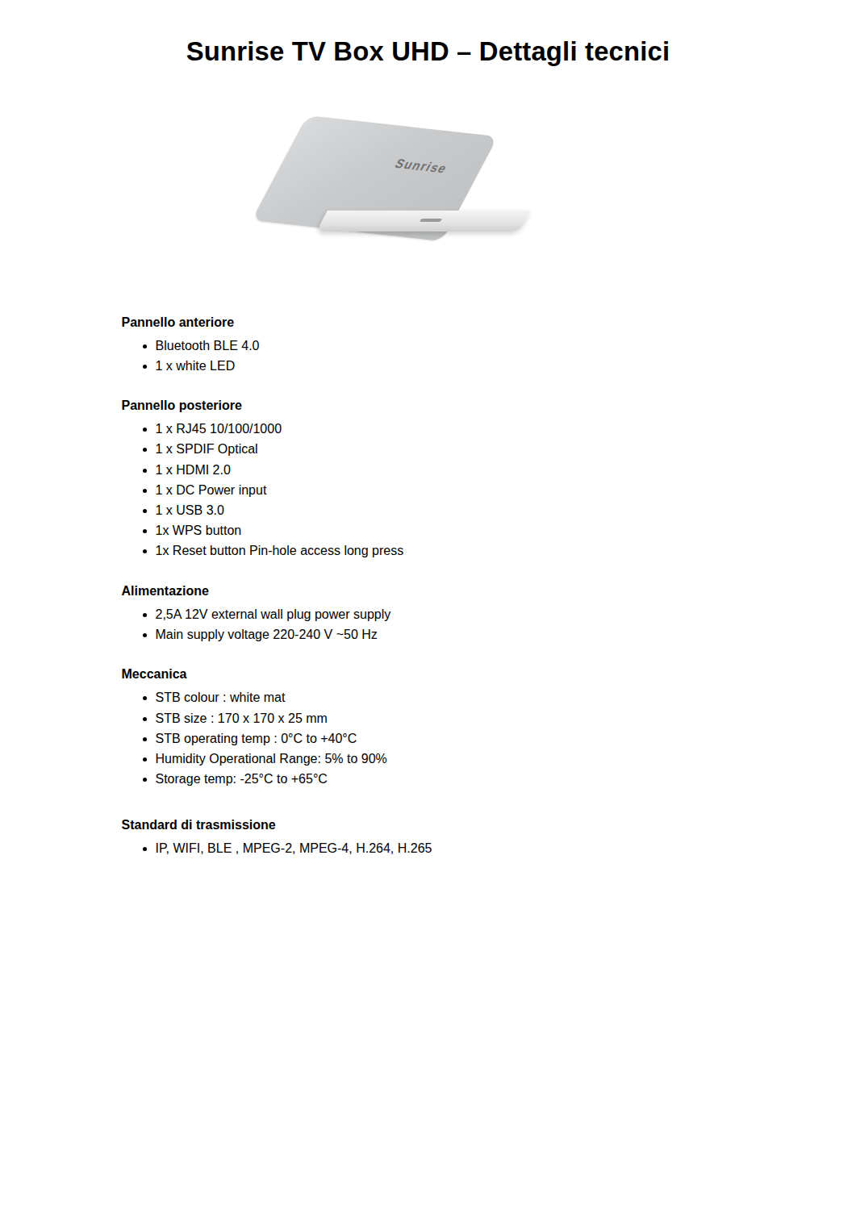Sunrise TV Box UHD – Dettagli tecnici
Sunrise
Pannello anteriore
Bluetooth BLE 4.0
1 x white LED
Pannello posteriore
1 x RJ45 10/100/1000
1 x SPDIF Optical
1 x HDMI 2.0
1 x DC Power input
1 x USB 3.0
1x WPS button
1x Reset button Pin-hole access long press
Alimentazione
2,5A 12V external wall plug power supply
Main supply voltage 220-240 V ~50 Hz
Meccanica
STB colour : white mat
STB size : 170 x 170 x 25 mm
STB operating temp : 0°C to +40°C
Humidity Operational Range: 5% to 90%
Storage temp: -25°C to +65°C
Standard di trasmissione
IP, WIFI, BLE , MPEG-2, MPEG-4, H.264, H.265